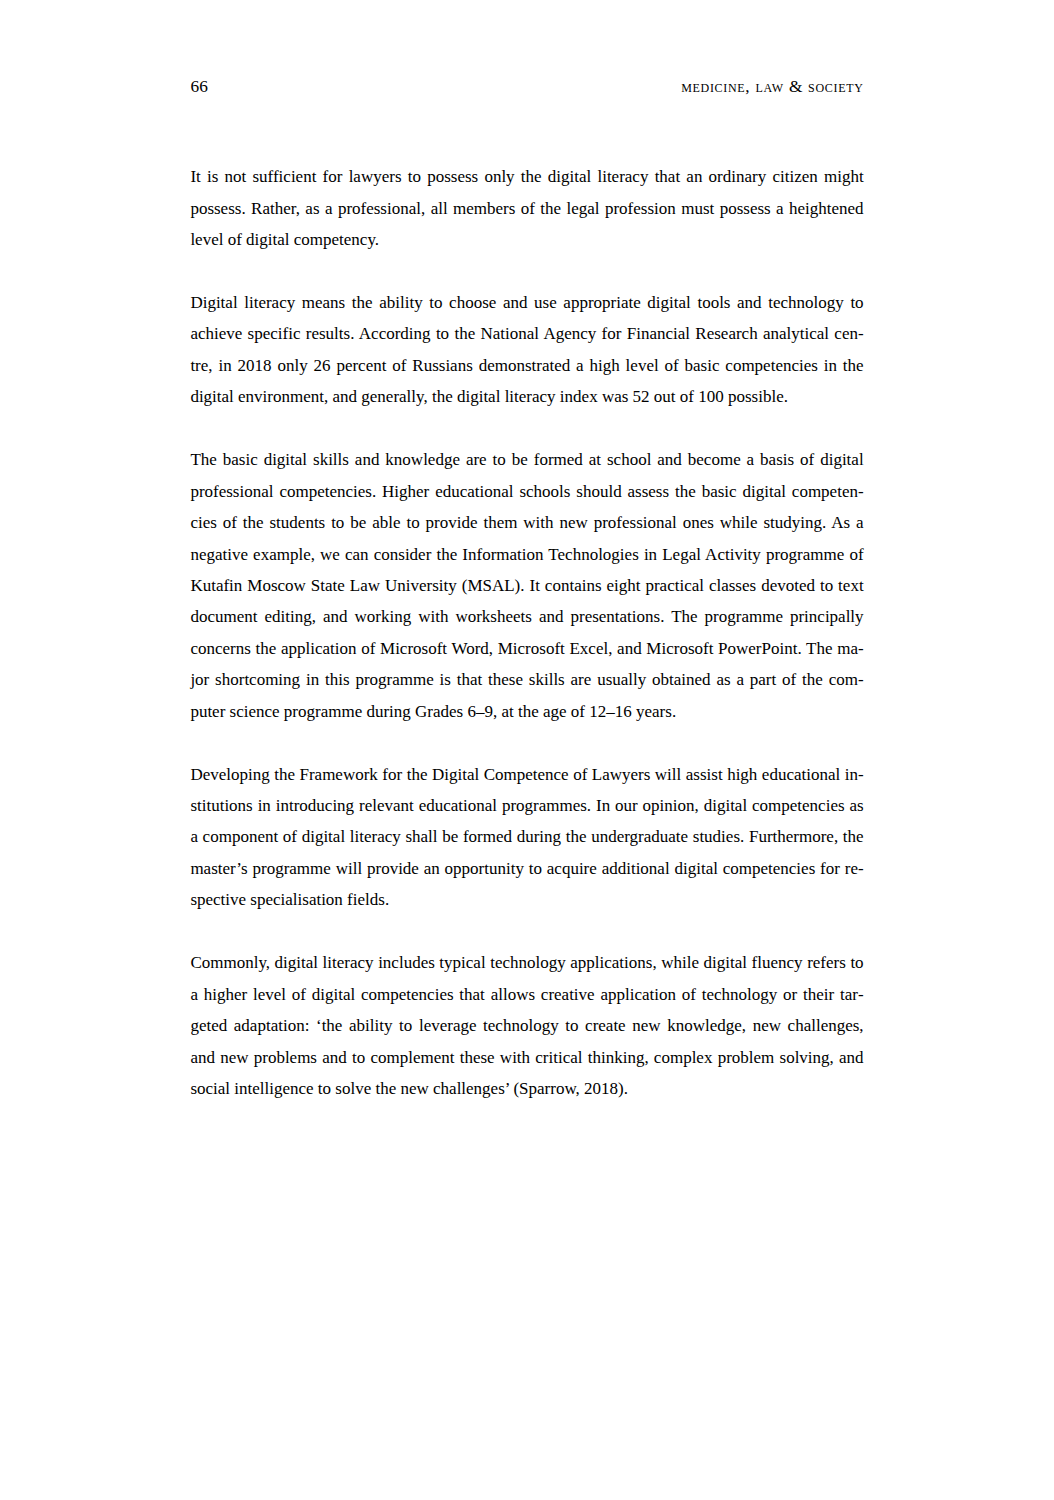66 Medicine, Law & Society
It is not sufficient for lawyers to possess only the digital literacy that an ordinary citizen might possess. Rather, as a professional, all members of the legal profession must possess a heightened level of digital competency.
Digital literacy means the ability to choose and use appropriate digital tools and technology to achieve specific results. According to the National Agency for Financial Research analytical centre, in 2018 only 26 percent of Russians demonstrated a high level of basic competencies in the digital environment, and generally, the digital literacy index was 52 out of 100 possible.
The basic digital skills and knowledge are to be formed at school and become a basis of digital professional competencies. Higher educational schools should assess the basic digital competencies of the students to be able to provide them with new professional ones while studying. As a negative example, we can consider the Information Technologies in Legal Activity programme of Kutafin Moscow State Law University (MSAL). It contains eight practical classes devoted to text document editing, and working with worksheets and presentations. The programme principally concerns the application of Microsoft Word, Microsoft Excel, and Microsoft PowerPoint. The major shortcoming in this programme is that these skills are usually obtained as a part of the computer science programme during Grades 6–9, at the age of 12–16 years.
Developing the Framework for the Digital Competence of Lawyers will assist high educational institutions in introducing relevant educational programmes. In our opinion, digital competencies as a component of digital literacy shall be formed during the undergraduate studies. Furthermore, the master’s programme will provide an opportunity to acquire additional digital competencies for respective specialisation fields.
Commonly, digital literacy includes typical technology applications, while digital fluency refers to a higher level of digital competencies that allows creative application of technology or their targeted adaptation: ‘the ability to leverage technology to create new knowledge, new challenges, and new problems and to complement these with critical thinking, complex problem solving, and social intelligence to solve the new challenges’ (Sparrow, 2018).